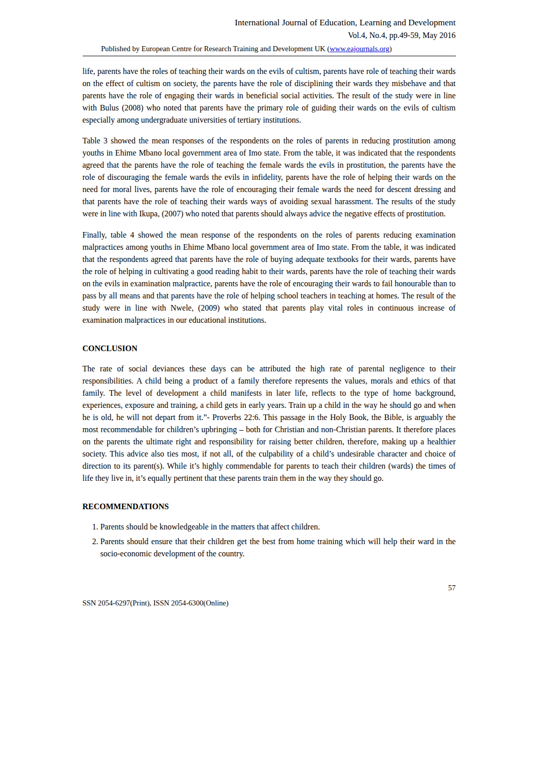International Journal of Education, Learning and Development
Vol.4, No.4, pp.49-59, May 2016
Published by European Centre for Research Training and Development UK (www.eajournals.org)
life, parents have the roles of teaching their wards on the evils of cultism, parents have role of teaching their wards on the effect of cultism on society, the parents have the role of disciplining their wards they misbehave and that parents have the role of engaging their wards in beneficial social activities. The result of the study were in line with Bulus (2008) who noted that parents have the primary role of guiding their wards on the evils of cultism especially among undergraduate universities of tertiary institutions.
Table 3 showed the mean responses of the respondents on the roles of parents in reducing prostitution among youths in Ehime Mbano local government area of Imo state. From the table, it was indicated that the respondents agreed that the parents have the role of teaching the female wards the evils in prostitution, the parents have the role of discouraging the female wards the evils in infidelity, parents have the role of helping their wards on the need for moral lives, parents have the role of encouraging their female wards the need for descent dressing and that parents have the role of teaching their wards ways of avoiding sexual harassment. The results of the study were in line with Ikupa, (2007) who noted that parents should always advice the negative effects of prostitution.
Finally, table 4 showed the mean response of the respondents on the roles of parents reducing examination malpractices among youths in Ehime Mbano local government area of Imo state. From the table, it was indicated that the respondents agreed that parents have the role of buying adequate textbooks for their wards, parents have the role of helping in cultivating a good reading habit to their wards, parents have the role of teaching their wards on the evils in examination malpractice, parents have the role of encouraging their wards to fail honourable than to pass by all means and that parents have the role of helping school teachers in teaching at homes. The result of the study were in line with Nwele, (2009) who stated that parents play vital roles in continuous increase of examination malpractices in our educational institutions.
Conclusion
The rate of social deviances these days can be attributed the high rate of parental negligence to their responsibilities. A child being a product of a family therefore represents the values, morals and ethics of that family. The level of development a child manifests in later life, reflects to the type of home background, experiences, exposure and training, a child gets in early years. Train up a child in the way he should go and when he is old, he will not depart from it.”- Proverbs 22:6. This passage in the Holy Book, the Bible, is arguably the most recommendable for children’s upbringing – both for Christian and non-Christian parents. It therefore places on the parents the ultimate right and responsibility for raising better children, therefore, making up a healthier society. This advice also ties most, if not all, of the culpability of a child’s undesirable character and choice of direction to its parent(s). While it’s highly commendable for parents to teach their children (wards) the times of life they live in, it’s equally pertinent that these parents train them in the way they should go.
Recommendations
Parents should be knowledgeable in the matters that affect children.
Parents should ensure that their children get the best from home training which will help their ward in the socio-economic development of the country.
57
SSN 2054-6297(Print), ISSN 2054-6300(Online)